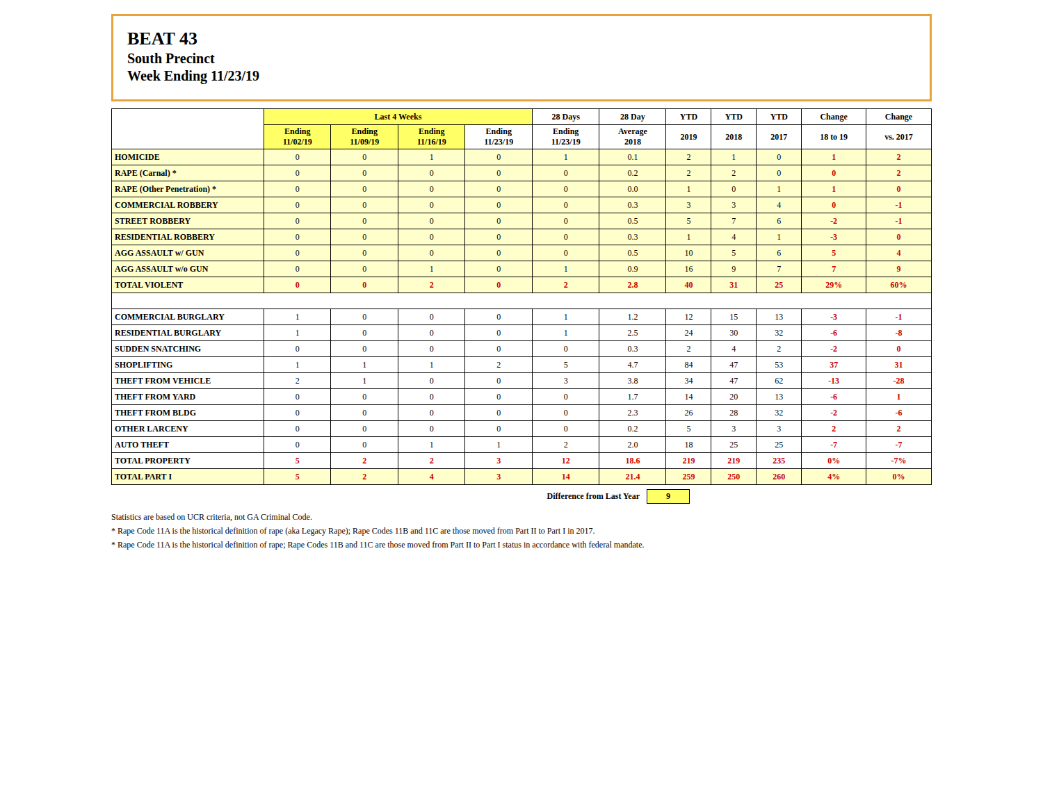BEAT 43
South Precinct
Week Ending 11/23/19
| | Last 4 Weeks | 28 Days | 28 Day | YTD | YTD | YTD | Change | Change |
| --- | --- | --- | --- | --- | --- | --- | --- | --- |
| Ending 11/02/19 | Ending 11/09/19 | Ending 11/16/19 | Ending 11/23/19 | Ending 11/23/19 | Average 2018 | 2019 | 2018 | 2017 | 18 to 19 | vs. 2017 |
| HOMICIDE | 0 | 0 | 1 | 0 | 1 | 0.1 | 2 | 1 | 0 | 1 | 2 |
| RAPE (Carnal) * | 0 | 0 | 0 | 0 | 0 | 0.2 | 2 | 2 | 0 | 0 | 2 |
| RAPE (Other Penetration) * | 0 | 0 | 0 | 0 | 0 | 0.0 | 1 | 0 | 1 | 1 | 0 |
| COMMERCIAL ROBBERY | 0 | 0 | 0 | 0 | 0 | 0.3 | 3 | 3 | 4 | 0 | -1 |
| STREET ROBBERY | 0 | 0 | 0 | 0 | 0 | 0.5 | 5 | 7 | 6 | -2 | -1 |
| RESIDENTIAL ROBBERY | 0 | 0 | 0 | 0 | 0 | 0.3 | 1 | 4 | 1 | -3 | 0 |
| AGG ASSAULT w/ GUN | 0 | 0 | 0 | 0 | 0 | 0.5 | 10 | 5 | 6 | 5 | 4 |
| AGG ASSAULT w/o GUN | 0 | 0 | 1 | 0 | 1 | 0.9 | 16 | 9 | 7 | 7 | 9 |
| TOTAL VIOLENT | 0 | 0 | 2 | 0 | 2 | 2.8 | 40 | 31 | 25 | 29% | 60% |
| COMMERCIAL BURGLARY | 1 | 0 | 0 | 0 | 1 | 1.2 | 12 | 15 | 13 | -3 | -1 |
| RESIDENTIAL BURGLARY | 1 | 0 | 0 | 0 | 1 | 2.5 | 24 | 30 | 32 | -6 | -8 |
| SUDDEN SNATCHING | 0 | 0 | 0 | 0 | 0 | 0.3 | 2 | 4 | 2 | -2 | 0 |
| SHOPLIFTING | 1 | 1 | 1 | 2 | 5 | 4.7 | 84 | 47 | 53 | 37 | 31 |
| THEFT FROM VEHICLE | 2 | 1 | 0 | 0 | 3 | 3.8 | 34 | 47 | 62 | -13 | -28 |
| THEFT FROM YARD | 0 | 0 | 0 | 0 | 0 | 1.7 | 14 | 20 | 13 | -6 | 1 |
| THEFT FROM BLDG | 0 | 0 | 0 | 0 | 0 | 2.3 | 26 | 28 | 32 | -2 | -6 |
| OTHER LARCENY | 0 | 0 | 0 | 0 | 0 | 0.2 | 5 | 3 | 3 | 2 | 2 |
| AUTO THEFT | 0 | 0 | 1 | 1 | 2 | 2.0 | 18 | 25 | 25 | -7 | -7 |
| TOTAL PROPERTY | 5 | 2 | 2 | 3 | 12 | 18.6 | 219 | 219 | 235 | 0% | -7% |
| TOTAL PART I | 5 | 2 | 4 | 3 | 14 | 21.4 | 259 | 250 | 260 | 4% | 0% |
Difference from Last Year
9
Statistics are based on UCR criteria, not GA Criminal Code.
* Rape Code 11A is the historical definition of rape (aka Legacy Rape); Rape Codes 11B and 11C are those moved from Part II to Part I in 2017.
* Rape Code 11A is the historical definition of rape; Rape Codes 11B and 11C are those moved from Part II to Part I status in accordance with federal mandate.